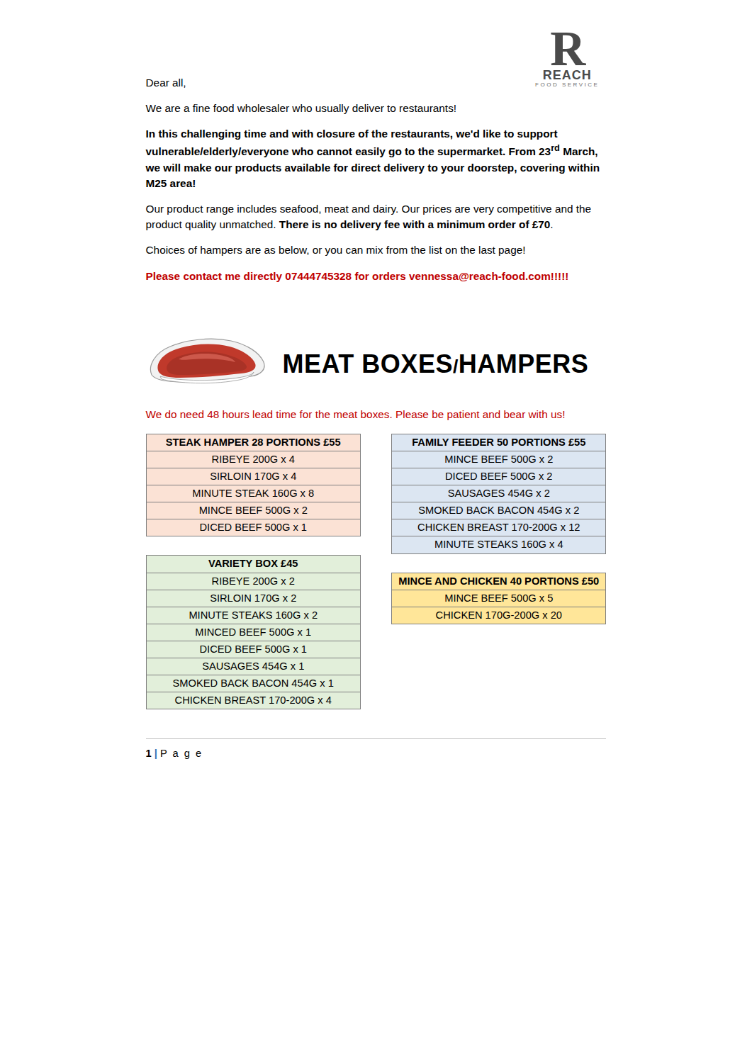R REACH FOOD SERVICE
Dear all,
We are a fine food wholesaler who usually deliver to restaurants!
In this challenging time and with closure of the restaurants, we'd like to support vulnerable/elderly/everyone who cannot easily go to the supermarket. From 23rd March, we will make our products available for direct delivery to your doorstep, covering within M25 area!
Our product range includes seafood, meat and dairy. Our prices are very competitive and the product quality unmatched. There is no delivery fee with a minimum order of £70.
Choices of hampers are as below, or you can mix from the list on the last page!
Please contact me directly 07444745328 for orders vennessa@reach-food.com!!!!!
MEAT BOXES/HAMPERS
We do need 48 hours lead time for the meat boxes. Please be patient and bear with us!
| STEAK HAMPER 28 PORTIONS £55 |
| --- |
| RIBEYE 200G x 4 |
| SIRLOIN 170G x 4 |
| MINUTE STEAK 160G x 8 |
| MINCE BEEF 500G x 2 |
| DICED BEEF 500G x 1 |
| VARIETY BOX £45 |
| --- |
| RIBEYE 200G x 2 |
| SIRLOIN 170G x 2 |
| MINUTE STEAKS 160G x 2 |
| MINCED BEEF 500G x 1 |
| DICED BEEF 500G x 1 |
| SAUSAGES 454G x 1 |
| SMOKED BACK BACON 454G x 1 |
| CHICKEN BREAST 170-200G x 4 |
| FAMILY FEEDER 50 PORTIONS £55 |
| --- |
| MINCE BEEF 500G x 2 |
| DICED BEEF 500G x 2 |
| SAUSAGES 454G x 2 |
| SMOKED BACK BACON 454G x 2 |
| CHICKEN BREAST 170-200G x 12 |
| MINUTE STEAKS 160G x 4 |
| MINCE AND CHICKEN 40 PORTIONS £50 |
| --- |
| MINCE BEEF 500G x 5 |
| CHICKEN 170G-200G x 20 |
1 | P a g e